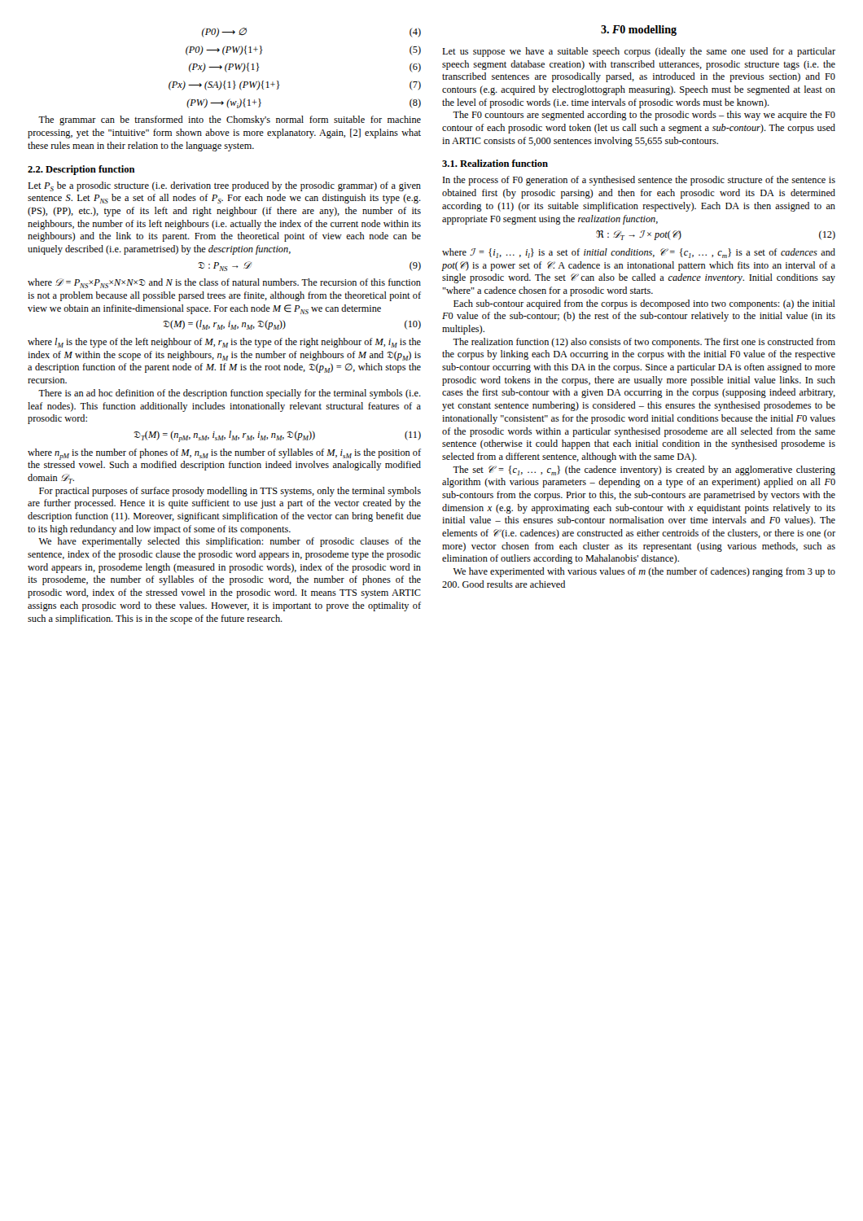(P0) ⟶ ∅
(4)
(P0) ⟶ (PW){1+}
(5)
(Px) ⟶ (PW){1}
(6)
(Px) ⟶ (SA){1} (PW){1+}
(7)
(PW) ⟶ (wi){1+}
(8)
The grammar can be transformed into the Chomsky's normal form suitable for machine processing, yet the "intuitive" form shown above is more explanatory. Again, [2] explains what these rules mean in their relation to the language system.
2.2. Description function
Let PS be a prosodic structure (i.e. derivation tree produced by the prosodic grammar) of a given sentence S. Let PNS be a set of all nodes of PS. For each node we can distinguish its type (e.g. (PS), (PP), etc.), type of its left and right neighbour (if there are any), the number of its neighbours, the number of its left neighbours (i.e. actually the index of the current node within its neighbours) and the link to its parent. From the theoretical point of view each node can be uniquely described (i.e. parametrised) by the description function,
𝔇 : PNS → 𝒟
(9)
where 𝒟 = PNS×PNS×N×N×𝔇 and N is the class of natural numbers. The recursion of this function is not a problem because all possible parsed trees are finite, although from the theoretical point of view we obtain an infinite-dimensional space. For each node M ∈ PNS we can determine
𝔇(M) = (lM, rM, iM, nM, 𝔇(pM))
(10)
where lM is the type of the left neighbour of M, rM is the type of the right neighbour of M, iM is the index of M within the scope of its neighbours, nM is the number of neighbours of M and 𝔇(pM) is a description function of the parent node of M. If M is the root node, 𝔇(pM) = ∅, which stops the recursion.
There is an ad hoc definition of the description function specially for the terminal symbols (i.e. leaf nodes). This function additionally includes intonationally relevant structural features of a prosodic word:
𝔇T(M) = (npM, nsM, isM, lM, rM, iM, nM, 𝔇(pM))
(11)
where npM is the number of phones of M, nsM is the number of syllables of M, isM is the position of the stressed vowel. Such a modified description function indeed involves analogically modified domain 𝒟T.
For practical purposes of surface prosody modelling in TTS systems, only the terminal symbols are further processed. Hence it is quite sufficient to use just a part of the vector created by the description function (11). Moreover, significant simplification of the vector can bring benefit due to its high redundancy and low impact of some of its components.
We have experimentally selected this simplification: number of prosodic clauses of the sentence, index of the prosodic clause the prosodic word appears in, prosodeme type the prosodic word appears in, prosodeme length (measured in prosodic words), index of the prosodic word in its prosodeme, the number of syllables of the prosodic word, the number of phones of the prosodic word, index of the stressed vowel in the prosodic word. It means TTS system ARTIC assigns each prosodic word to these values. However, it is important to prove the optimality of such a simplification. This is in the scope of the future research.
3. F0 modelling
Let us suppose we have a suitable speech corpus (ideally the same one used for a particular speech segment database creation) with transcribed utterances, prosodic structure tags (i.e. the transcribed sentences are prosodically parsed, as introduced in the previous section) and F0 contours (e.g. acquired by electroglottograph measuring). Speech must be segmented at least on the level of prosodic words (i.e. time intervals of prosodic words must be known).
The F0 countours are segmented according to the prosodic words – this way we acquire the F0 contour of each prosodic word token (let us call such a segment a sub-contour). The corpus used in ARTIC consists of 5,000 sentences involving 55,655 sub-contours.
3.1. Realization function
In the process of F0 generation of a synthesised sentence the prosodic structure of the sentence is obtained first (by prosodic parsing) and then for each prosodic word its DA is determined according to (11) (or its suitable simplification respectively). Each DA is then assigned to an appropriate F0 segment using the realization function,
ℜ : 𝒟T → ℐ × pot(𝒞)
(12)
where ℐ = {i1, … , il} is a set of initial conditions, 𝒞 = {c1, … , cm} is a set of cadences and pot(𝒞) is a power set of 𝒞. A cadence is an intonational pattern which fits into an interval of a single prosodic word. The set 𝒞 can also be called a cadence inventory. Initial conditions say "where" a cadence chosen for a prosodic word starts.
Each sub-contour acquired from the corpus is decomposed into two components: (a) the initial F0 value of the sub-contour; (b) the rest of the sub-contour relatively to the initial value (in its multiples).
The realization function (12) also consists of two components. The first one is constructed from the corpus by linking each DA occurring in the corpus with the initial F0 value of the respective sub-contour occurring with this DA in the corpus. Since a particular DA is often assigned to more prosodic word tokens in the corpus, there are usually more possible initial value links. In such cases the first sub-contour with a given DA occurring in the corpus (supposing indeed arbitrary, yet constant sentence numbering) is considered – this ensures the synthesised prosodemes to be intonationally "consistent" as for the prosodic word initial conditions because the initial F0 values of the prosodic words within a particular synthesised prosodeme are all selected from the same sentence (otherwise it could happen that each initial condition in the synthesised prosodeme is selected from a different sentence, although with the same DA).
The set 𝒞 = {c1, … , cm} (the cadence inventory) is created by an agglomerative clustering algorithm (with various parameters – depending on a type of an experiment) applied on all F0 sub-contours from the corpus. Prior to this, the sub-contours are parametrised by vectors with the dimension x (e.g. by approximating each sub-contour with x equidistant points relatively to its initial value – this ensures sub-contour normalisation over time intervals and F0 values). The elements of 𝒞 (i.e. cadences) are constructed as either centroids of the clusters, or there is one (or more) vector chosen from each cluster as its representant (using various methods, such as elimination of outliers according to Mahalanobis' distance).
We have experimented with various values of m (the number of cadences) ranging from 3 up to 200. Good results are achieved